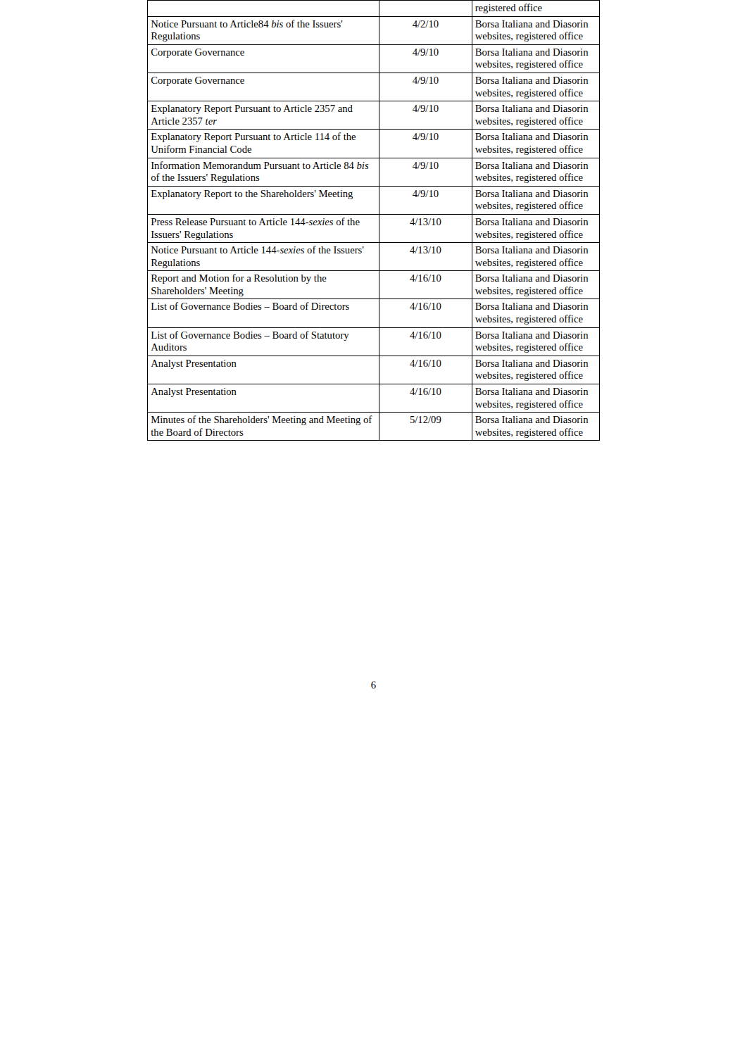| | | registered office |
| Notice Pursuant to Article84 bis of the Issuers' Regulations | 4/2/10 | Borsa Italiana and Diasorin websites, registered office |
| Corporate Governance | 4/9/10 | Borsa Italiana and Diasorin websites, registered office |
| Corporate Governance | 4/9/10 | Borsa Italiana and Diasorin websites, registered office |
| Explanatory Report Pursuant to Article 2357 and Article 2357 ter | 4/9/10 | Borsa Italiana and Diasorin websites, registered office |
| Explanatory Report Pursuant to Article 114 of the Uniform Financial Code | 4/9/10 | Borsa Italiana and Diasorin websites, registered office |
| Information Memorandum Pursuant to Article 84 bis of the Issuers' Regulations | 4/9/10 | Borsa Italiana and Diasorin websites, registered office |
| Explanatory Report to the Shareholders' Meeting | 4/9/10 | Borsa Italiana and Diasorin websites, registered office |
| Press Release Pursuant to Article 144- sexies of the Issuers' Regulations | 4/13/10 | Borsa Italiana and Diasorin websites, registered office |
| Notice Pursuant to Article 144- sexies of the Issuers' Regulations | 4/13/10 | Borsa Italiana and Diasorin websites, registered office |
| Report and Motion for a Resolution by the Shareholders' Meeting | 4/16/10 | Borsa Italiana and Diasorin websites, registered office |
| List of Governance Bodies – Board of Directors | 4/16/10 | Borsa Italiana and Diasorin websites, registered office |
| List of Governance Bodies – Board of Statutory Auditors | 4/16/10 | Borsa Italiana and Diasorin websites, registered office |
| Analyst Presentation | 4/16/10 | Borsa Italiana and Diasorin websites, registered office |
| Analyst Presentation | 4/16/10 | Borsa Italiana and Diasorin websites, registered office |
| Minutes of the Shareholders' Meeting and Meeting of the Board of Directors | 5/12/09 | Borsa Italiana and Diasorin websites, registered office |
6